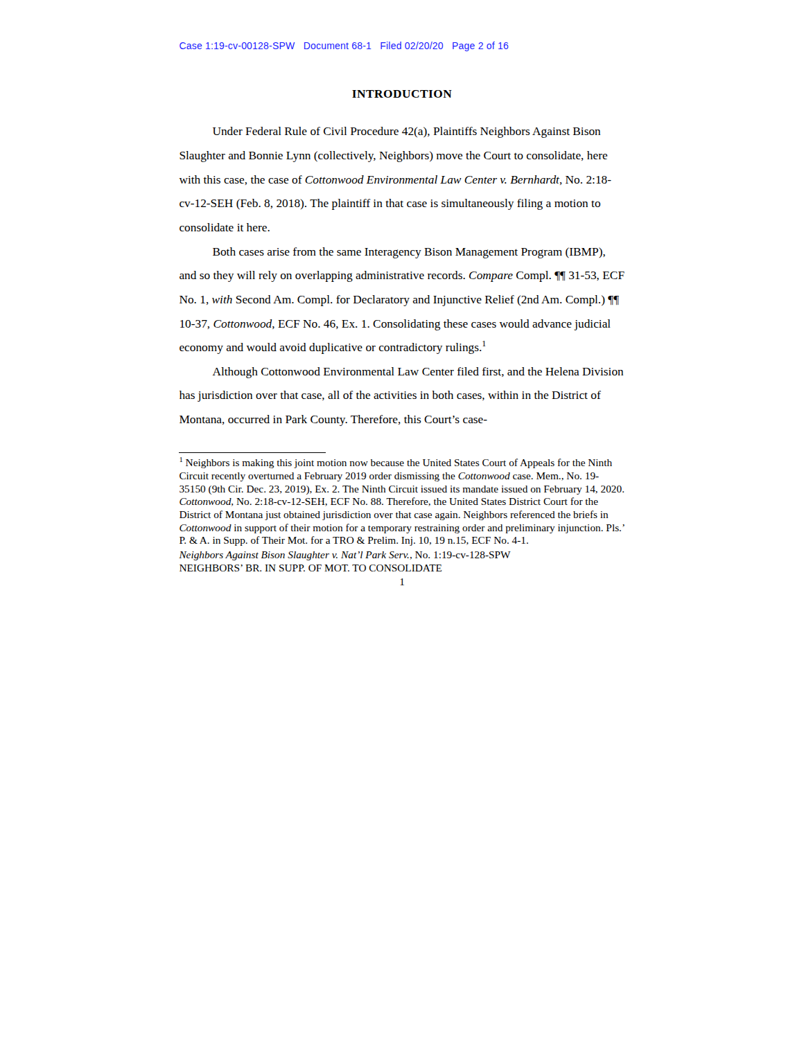Case 1:19-cv-00128-SPW Document 68-1 Filed 02/20/20 Page 2 of 16
INTRODUCTION
Under Federal Rule of Civil Procedure 42(a), Plaintiffs Neighbors Against Bison Slaughter and Bonnie Lynn (collectively, Neighbors) move the Court to consolidate, here with this case, the case of Cottonwood Environmental Law Center v. Bernhardt, No. 2:18-cv-12-SEH (Feb. 8, 2018). The plaintiff in that case is simultaneously filing a motion to consolidate it here.
Both cases arise from the same Interagency Bison Management Program (IBMP), and so they will rely on overlapping administrative records. Compare Compl. ¶¶ 31-53, ECF No. 1, with Second Am. Compl. for Declaratory and Injunctive Relief (2nd Am. Compl.) ¶¶ 10-37, Cottonwood, ECF No. 46, Ex. 1. Consolidating these cases would advance judicial economy and would avoid duplicative or contradictory rulings.1
Although Cottonwood Environmental Law Center filed first, and the Helena Division has jurisdiction over that case, all of the activities in both cases, within in the District of Montana, occurred in Park County. Therefore, this Court’s case-
1 Neighbors is making this joint motion now because the United States Court of Appeals for the Ninth Circuit recently overturned a February 2019 order dismissing the Cottonwood case. Mem., No. 19-35150 (9th Cir. Dec. 23, 2019), Ex. 2. The Ninth Circuit issued its mandate issued on February 14, 2020. Cottonwood, No. 2:18-cv-12-SEH, ECF No. 88. Therefore, the United States District Court for the District of Montana just obtained jurisdiction over that case again. Neighbors referenced the briefs in Cottonwood in support of their motion for a temporary restraining order and preliminary injunction. Pls.’ P. & A. in Supp. of Their Mot. for a TRO & Prelim. Inj. 10, 19 n.15, ECF No. 4-1.
Neighbors Against Bison Slaughter v. Nat’l Park Serv., No. 1:19-cv-128-SPW
NEIGHBORS’ BR. IN SUPP. OF MOT. TO CONSOLIDATE
1